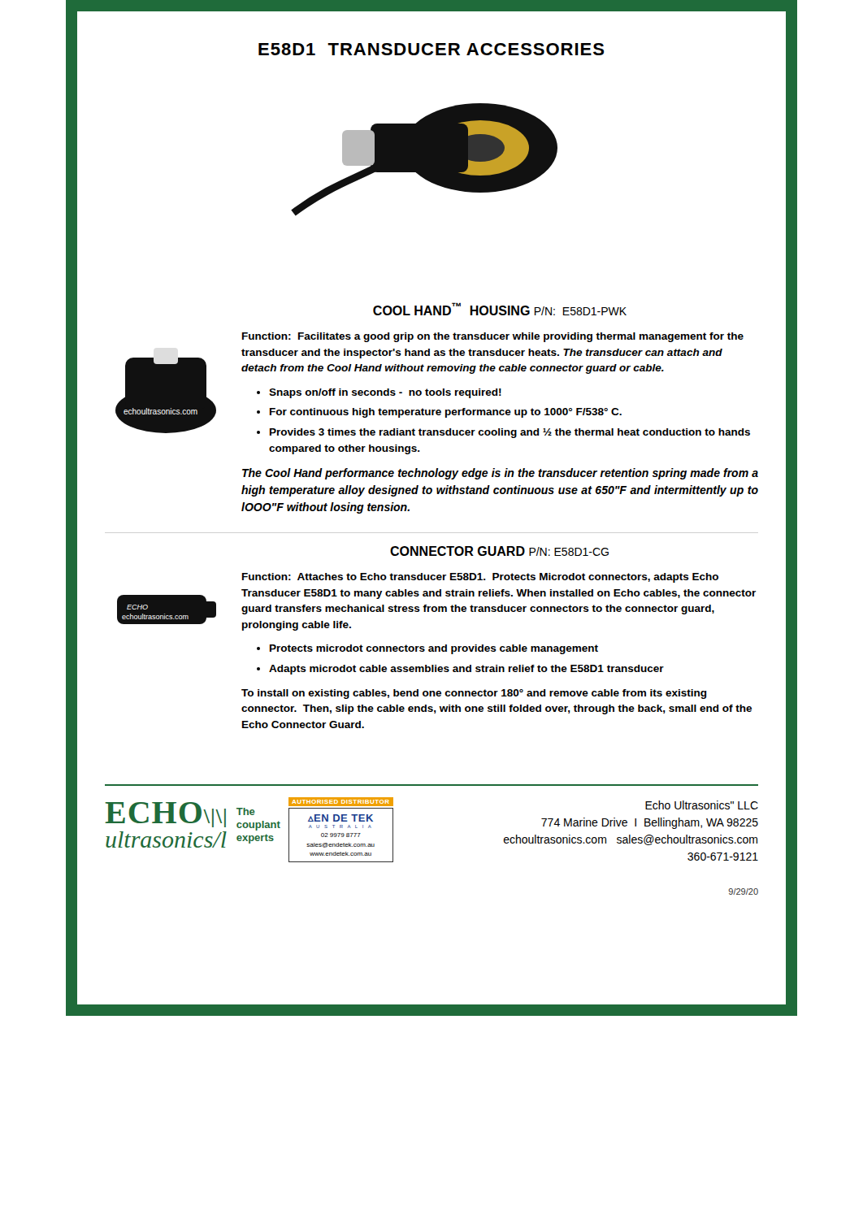E58D1 TRANSDUCER ACCESSORIES
COOL HAND™ HOUSING P/N: E58D1-PWK
Function: Facilitates a good grip on the transducer while providing thermal management for the transducer and the inspector's hand as the transducer heats. The transducer can attach and detach from the Cool Hand without removing the cable connector guard or cable.
Snaps on/off in seconds - no tools required!
For continuous high temperature performance up to 1000° F/538° C.
Provides 3 times the radiant transducer cooling and ½ the thermal heat conduction to hands compared to other housings.
The Cool Hand performance technology edge is in the transducer retention spring made from a high temperature alloy designed to withstand continuous use at 650"F and intermittently up to lOOO"F without losing tension.
CONNECTOR GUARD P/N: E58D1-CG
Function: Attaches to Echo transducer E58D1. Protects Microdot connectors, adapts Echo Transducer E58D1 to many cables and strain reliefs. When installed on Echo cables, the connector guard transfers mechanical stress from the transducer connectors to the connector guard, prolonging cable life.
Protects microdot connectors and provides cable management
Adapts microdot cable assemblies and strain relief to the E58D1 transducer
To install on existing cables, bend one connector 180° and remove cable from its existing connector. Then, slip the cable ends, with one still folded over, through the back, small end of the Echo Connector Guard.
ECHO\|\|
ultrasonics/l
The
couplant
experts
AUTHORISED DISTRIBUTOR
▵EN DE TEK
A U S T R A L I A
02 9979 8777
sales@endetek.com.au
www.endetek.com.au
Echo Ultrasonics" LLC
774 Marine Drive I Bellingham, WA 98225
echoultrasonics.com sales@echoultrasonics.com
360-671-9121
9/29/20